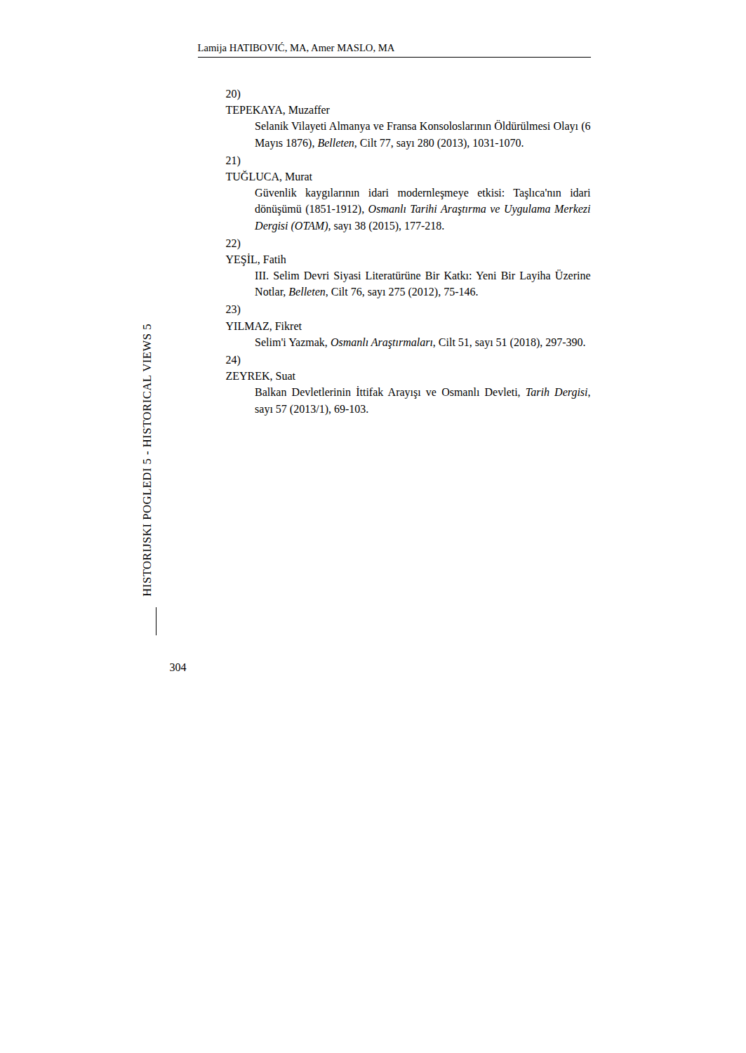Lamija HATIBOVIĆ, MA, Amer MASLO, MA
20) TEPEKAYA, Muzaffer Selanik Vilayeti Almanya ve Fransa Konsoloslarının Öldürülmesi Olayı (6 Mayıs 1876), Belleten, Cilt 77, sayı 280 (2013), 1031-1070.
21) TUĞLUCA, Murat Güvenlik kaygılarının idari modernleşmeye etkisi: Taşlıca'nın idari dönüşümü (1851-1912), Osmanlı Tarihi Araştırma ve Uygulama Merkezi Dergisi (OTAM), sayı 38 (2015), 177-218.
22) YEŞİL, Fatih III. Selim Devri Siyasi Literatürüne Bir Katkı: Yeni Bir Layiha Üzerine Notlar, Belleten, Cilt 76, sayı 275 (2012), 75-146.
23) YILMAZ, Fikret Selim'i Yazmak, Osmanlı Araştırmaları, Cilt 51, sayı 51 (2018), 297-390.
24) ZEYREK, Suat Balkan Devletlerinin İttifak Arayışı ve Osmanlı Devleti, Tarih Dergisi, sayı 57 (2013/1), 69-103.
HISTORIJSKI POGLEDI 5 - HISTORICAL VIEWS 5
304